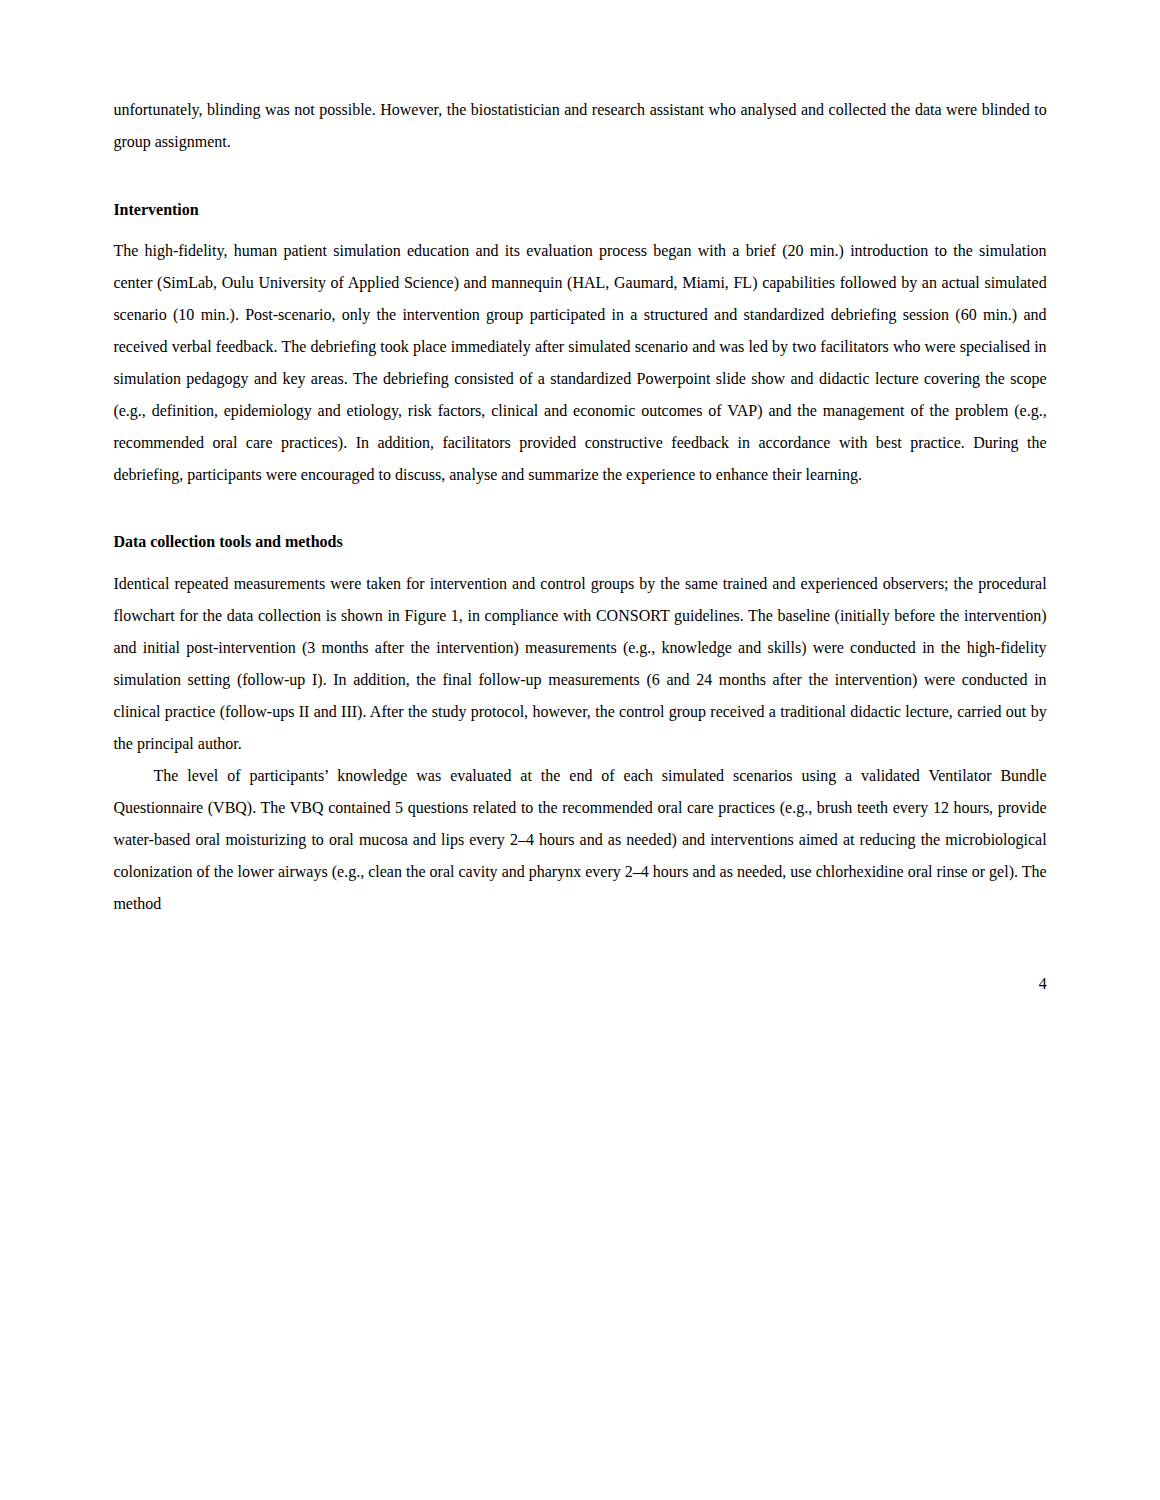unfortunately, blinding was not possible. However, the biostatistician and research assistant who analysed and collected the data were blinded to group assignment.
Intervention
The high-fidelity, human patient simulation education and its evaluation process began with a brief (20 min.) introduction to the simulation center (SimLab, Oulu University of Applied Science) and mannequin (HAL, Gaumard, Miami, FL) capabilities followed by an actual simulated scenario (10 min.). Post-scenario, only the intervention group participated in a structured and standardized debriefing session (60 min.) and received verbal feedback. The debriefing took place immediately after simulated scenario and was led by two facilitators who were specialised in simulation pedagogy and key areas. The debriefing consisted of a standardized Powerpoint slide show and didactic lecture covering the scope (e.g., definition, epidemiology and etiology, risk factors, clinical and economic outcomes of VAP) and the management of the problem (e.g., recommended oral care practices). In addition, facilitators provided constructive feedback in accordance with best practice. During the debriefing, participants were encouraged to discuss, analyse and summarize the experience to enhance their learning.
Data collection tools and methods
Identical repeated measurements were taken for intervention and control groups by the same trained and experienced observers; the procedural flowchart for the data collection is shown in Figure 1, in compliance with CONSORT guidelines. The baseline (initially before the intervention) and initial post-intervention (3 months after the intervention) measurements (e.g., knowledge and skills) were conducted in the high-fidelity simulation setting (follow-up I). In addition, the final follow-up measurements (6 and 24 months after the intervention) were conducted in clinical practice (follow-ups II and III). After the study protocol, however, the control group received a traditional didactic lecture, carried out by the principal author.
The level of participants’ knowledge was evaluated at the end of each simulated scenarios using a validated Ventilator Bundle Questionnaire (VBQ). The VBQ contained 5 questions related to the recommended oral care practices (e.g., brush teeth every 12 hours, provide water-based oral moisturizing to oral mucosa and lips every 2–4 hours and as needed) and interventions aimed at reducing the microbiological colonization of the lower airways (e.g., clean the oral cavity and pharynx every 2–4 hours and as needed, use chlorhexidine oral rinse or gel). The method
4